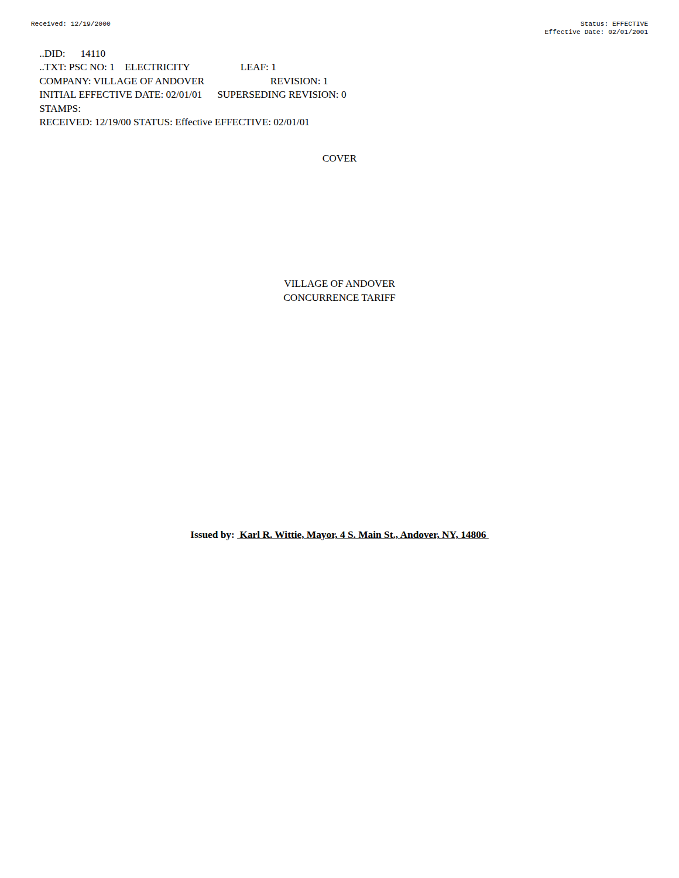Received: 12/19/2000
Status: EFFECTIVE
Effective Date: 02/01/2001
..DID: 14110
..TXT: PSC NO: 1 ELECTRICITY LEAF: 1
COMPANY: VILLAGE OF ANDOVER REVISION: 1
INITIAL EFFECTIVE DATE: 02/01/01 SUPERSEDING REVISION: 0
STAMPS:
RECEIVED: 12/19/00 STATUS: Effective EFFECTIVE: 02/01/01
COVER
VILLAGE OF ANDOVER CONCURRENCE TARIFF
Issued by: Karl R. Wittie, Mayor, 4 S. Main St., Andover, NY, 14806